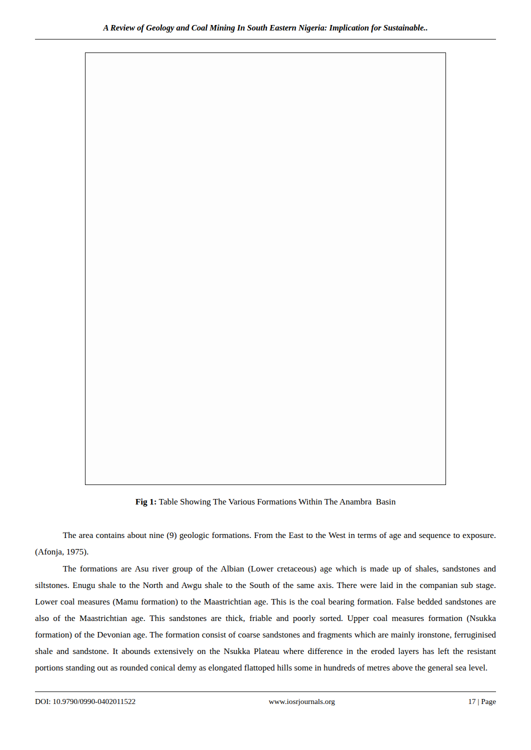A Review of Geology and Coal Mining In South Eastern Nigeria: Implication for Sustainable..
Fig 1: Table Showing The Various Formations Within The Anambra Basin
The area contains about nine (9) geologic formations. From the East to the West in terms of age and sequence to exposure. (Afonja, 1975).
The formations are Asu river group of the Albian (Lower cretaceous) age which is made up of shales, sandstones and siltstones. Enugu shale to the North and Awgu shale to the South of the same axis. There were laid in the companian sub stage. Lower coal measures (Mamu formation) to the Maastrichtian age. This is the coal bearing formation. False bedded sandstones are also of the Maastrichtian age. This sandstones are thick, friable and poorly sorted. Upper coal measures formation (Nsukka formation) of the Devonian age. The formation consist of coarse sandstones and fragments which are mainly ironstone, ferruginised shale and sandstone. It abounds extensively on the Nsukka Plateau where difference in the eroded layers has left the resistant portions standing out as rounded conical demy as elongated flattoped hills some in hundreds of metres above the general sea level.
DOI: 10.9790/0990-0402011522 www.iosrjournals.org 17 | Page